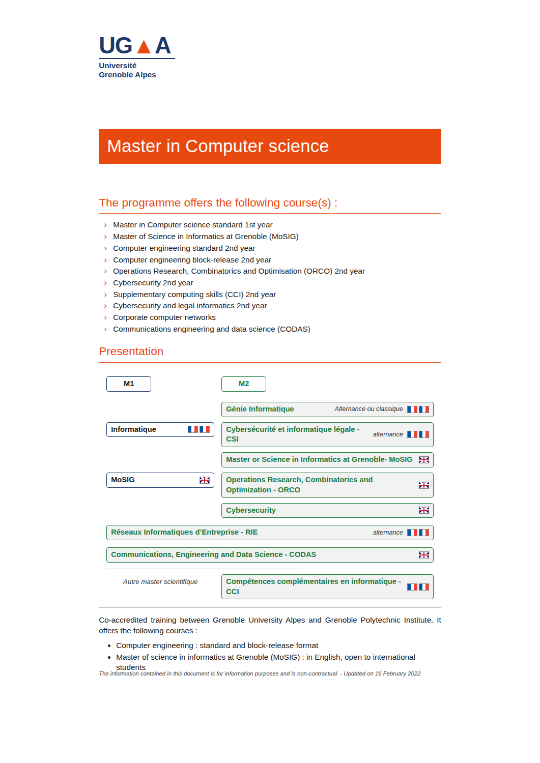UG▲A
Université
Grenoble Alpes
Master in Computer science
The programme offers the following course(s) :
Master in Computer science standard 1st year
Master of Science in Informatics at Grenoble (MoSIG)
Computer engineering standard 2nd year
Computer engineering block-release 2nd year
Operations Research, Combinatorics and Optimisation (ORCO) 2nd year
Cybersecurity 2nd year
Supplementary computing skills (CCI) 2nd year
Cybersecurity and legal informatics 2nd year
Corporate computer networks
Communications engineering and data science (CODAS)
Presentation
| M1 | M2 |
| | Génie Informatique Alternance ou classique |
| Informatique | Cybersécurité et informatique légale - CSI alternance |
| | Master or Science in Informatics at Grenoble- MoSIG |
| MoSIG | Operations Research, Combinatorics and Optimization - ORCO |
| | Cybersecurity |
| Réseaux Informatiques d’Entreprise - RIE alternance |
| Communications, Engineering and Data Science - CODAS |
| Autre master scientifique | Compétences complémentaires en informatique - CCI |
Co-accredited training between Grenoble University Alpes and Grenoble Polytechnic Institute. It offers the following courses :
Computer engineering : standard and block-release format
Master of science in informatics at Grenoble (MoSIG) : in English, open to international students
The information contained in this document is for information purposes and is non-contractual. - Updated on 16 February 2022